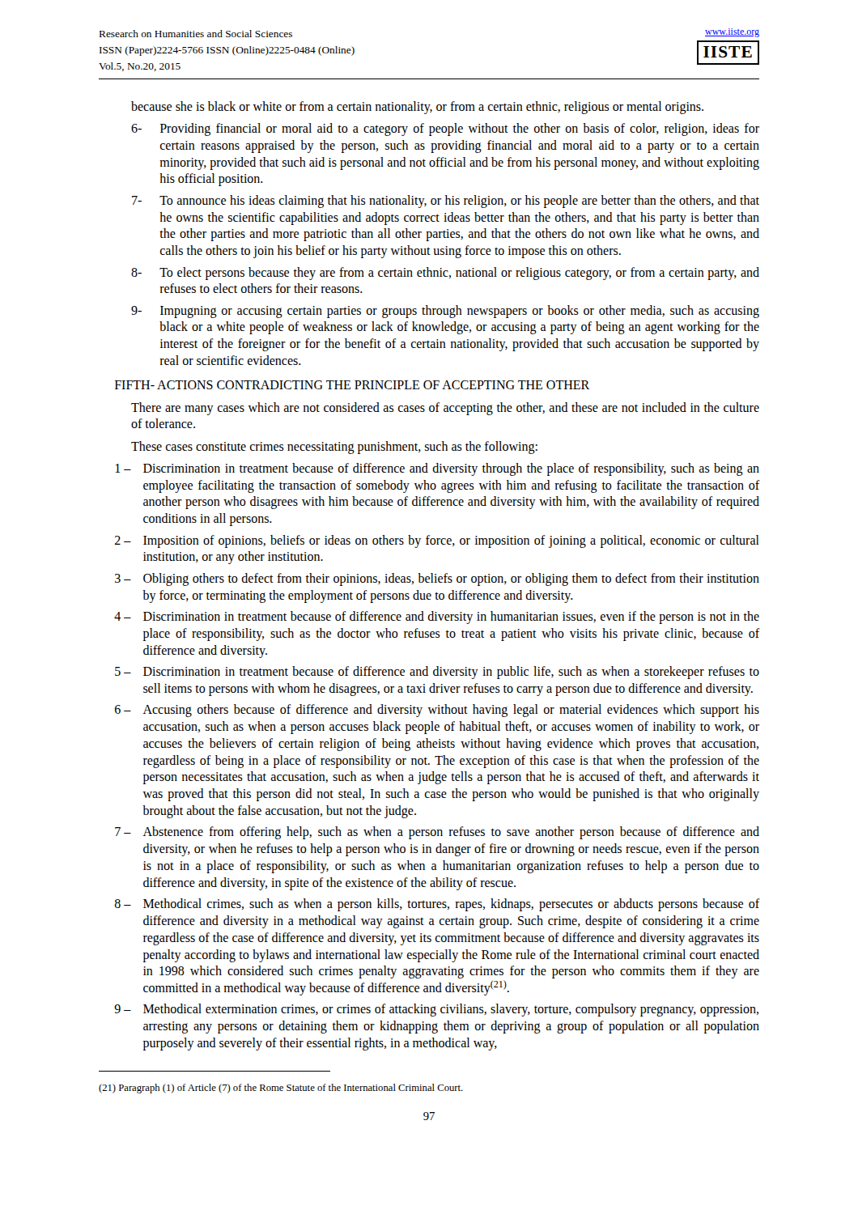Research on Humanities and Social Sciences
ISSN (Paper)2224-5766 ISSN (Online)2225-0484 (Online)
Vol.5, No.20, 2015
www.iiste.org IISTE
because she is black or white or from a certain nationality, or from a certain ethnic, religious or mental origins.
6-Providing financial or moral aid to a category of people without the other on basis of color, religion, ideas for certain reasons appraised by the person, such as providing financial and moral aid to a party or to a certain minority, provided that such aid is personal and not official and be from his personal money, and without exploiting his official position.
7-To announce his ideas claiming that his nationality, or his religion, or his people are better than the others, and that he owns the scientific capabilities and adopts correct ideas better than the others, and that his party is better than the other parties and more patriotic than all other parties, and that the others do not own like what he owns, and calls the others to join his belief or his party without using force to impose this on others.
8-To elect persons because they are from a certain ethnic, national or religious category, or from a certain party, and refuses to elect others for their reasons.
9-Impugning or accusing certain parties or groups through newspapers or books or other media, such as accusing black or a white people of weakness or lack of knowledge, or accusing a party of being an agent working for the interest of the foreigner or for the benefit of a certain nationality, provided that such accusation be supported by real or scientific evidences.
Fifth- Actions Contradicting the Principle of Accepting the Other
There are many cases which are not considered as cases of accepting the other, and these are not included in the culture of tolerance.
These cases constitute crimes necessitating punishment, such as the following:
1 –Discrimination in treatment because of difference and diversity through the place of responsibility, such as being an employee facilitating the transaction of somebody who agrees with him and refusing to facilitate the transaction of another person who disagrees with him because of difference and diversity with him, with the availability of required conditions in all persons.
2 –Imposition of opinions, beliefs or ideas on others by force, or imposition of joining a political, economic or cultural institution, or any other institution.
3 –Obliging others to defect from their opinions, ideas, beliefs or option, or obliging them to defect from their institution by force, or terminating the employment of persons due to difference and diversity.
4 –Discrimination in treatment because of difference and diversity in humanitarian issues, even if the person is not in the place of responsibility, such as the doctor who refuses to treat a patient who visits his private clinic, because of difference and diversity.
5 –Discrimination in treatment because of difference and diversity in public life, such as when a storekeeper refuses to sell items to persons with whom he disagrees, or a taxi driver refuses to carry a person due to difference and diversity.
6 –Accusing others because of difference and diversity without having legal or material evidences which support his accusation, such as when a person accuses black people of habitual theft, or accuses women of inability to work, or accuses the believers of certain religion of being atheists without having evidence which proves that accusation, regardless of being in a place of responsibility or not. The exception of this case is that when the profession of the person necessitates that accusation, such as when a judge tells a person that he is accused of theft, and afterwards it was proved that this person did not steal, In such a case the person who would be punished is that who originally brought about the false accusation, but not the judge.
7 –Abstenence from offering help, such as when a person refuses to save another person because of difference and diversity, or when he refuses to help a person who is in danger of fire or drowning or needs rescue, even if the person is not in a place of responsibility, or such as when a humanitarian organization refuses to help a person due to difference and diversity, in spite of the existence of the ability of rescue.
8 –Methodical crimes, such as when a person kills, tortures, rapes, kidnaps, persecutes or abducts persons because of difference and diversity in a methodical way against a certain group. Such crime, despite of considering it a crime regardless of the case of difference and diversity, yet its commitment because of difference and diversity aggravates its penalty according to bylaws and international law especially the Rome rule of the International criminal court enacted in 1998 which considered such crimes penalty aggravating crimes for the person who commits them if they are committed in a methodical way because of difference and diversity(21).
9 –Methodical extermination crimes, or crimes of attacking civilians, slavery, torture, compulsory pregnancy, oppression, arresting any persons or detaining them or kidnapping them or depriving a group of population or all population purposely and severely of their essential rights, in a methodical way,
(21) Paragraph (1) of Article (7) of the Rome Statute of the International Criminal Court.
97